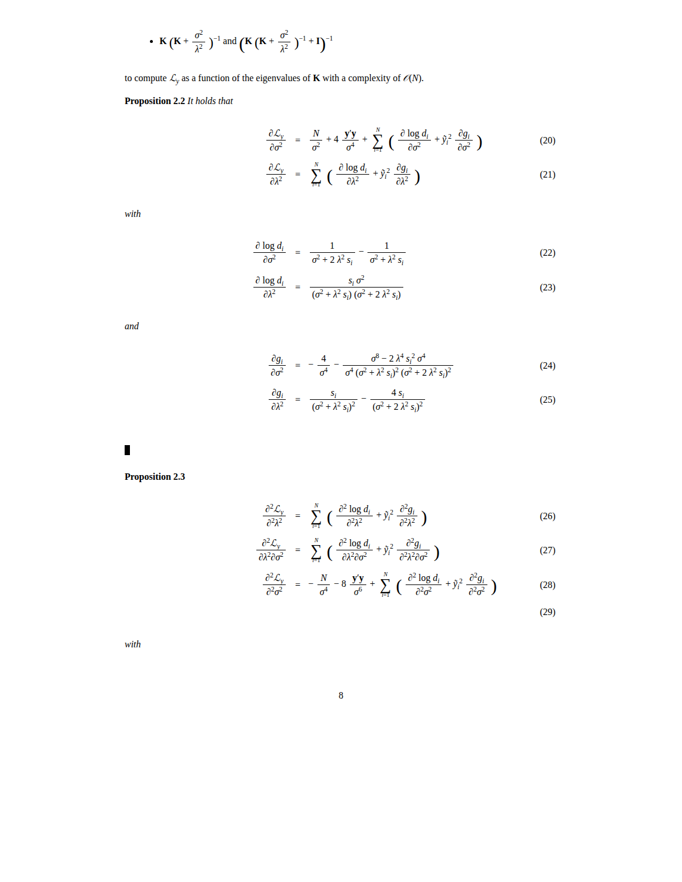K (K + σ2 λ2 )−1 and (K (K + σ2 λ2 )−1 + I)−1
to compute ℒy as a function of the eigenvalues of K with a complexity of 𝒪(N).
Proposition 2.2 It holds that
| ∂ ℒ y ∂ σ 2 | = | N σ 2 + 4 y ′ y σ 4 + N ∑ i =1 ( ∂ log d i ∂ σ 2 + ỹ i 2 ∂ g i ∂ σ 2 ) | (20) |
| ∂ ℒ y ∂ λ 2 | = | N ∑ i =1 ( ∂ log d i ∂ λ 2 + ỹ i 2 ∂ g i ∂ λ 2 ) | (21) |
with
| ∂ log d i ∂ σ 2 | = | 1 σ 2 + 2 λ 2 s i − 1 σ 2 + λ 2 s i | (22) |
| ∂ log d i ∂ λ 2 | = | s i σ 2 ( σ 2 + λ 2 s i ) ( σ 2 + 2 λ 2 s i ) | (23) |
and
| ∂ g i ∂ σ 2 | = | − 4 σ 4 − σ 8 − 2 λ 4 s i 2 σ 4 σ 4 ( σ 2 + λ 2 s i ) 2 ( σ 2 + 2 λ 2 s i ) 2 | (24) |
| ∂ g i ∂ λ 2 | = | s i ( σ 2 + λ 2 s i ) 2 − 4 s i ( σ 2 + 2 λ 2 s i ) 2 | (25) |
Proposition 2.3
| ∂ 2 ℒ y ∂ 2 λ 2 | = | N ∑ i =1 ( ∂ 2 log d i ∂ 2 λ 2 + ỹ i 2 ∂ 2 g i ∂ 2 λ 2 ) | (26) |
| ∂ 2 ℒ y ∂ λ 2 ∂ σ 2 | = | N ∑ i =1 ( ∂ 2 log d i ∂ λ 2 ∂ σ 2 + ỹ i 2 ∂ 2 g i ∂ 2 λ 2 ∂ σ 2 ) | (27) |
| ∂ 2 ℒ y ∂ 2 σ 2 | = | − N σ 4 − 8 y ′ y σ 6 + N ∑ i =1 ( ∂ 2 log d i ∂ 2 σ 2 + ỹ i 2 ∂ 2 g i ∂ 2 σ 2 ) | (28) |
| | | | (29) |
with
8